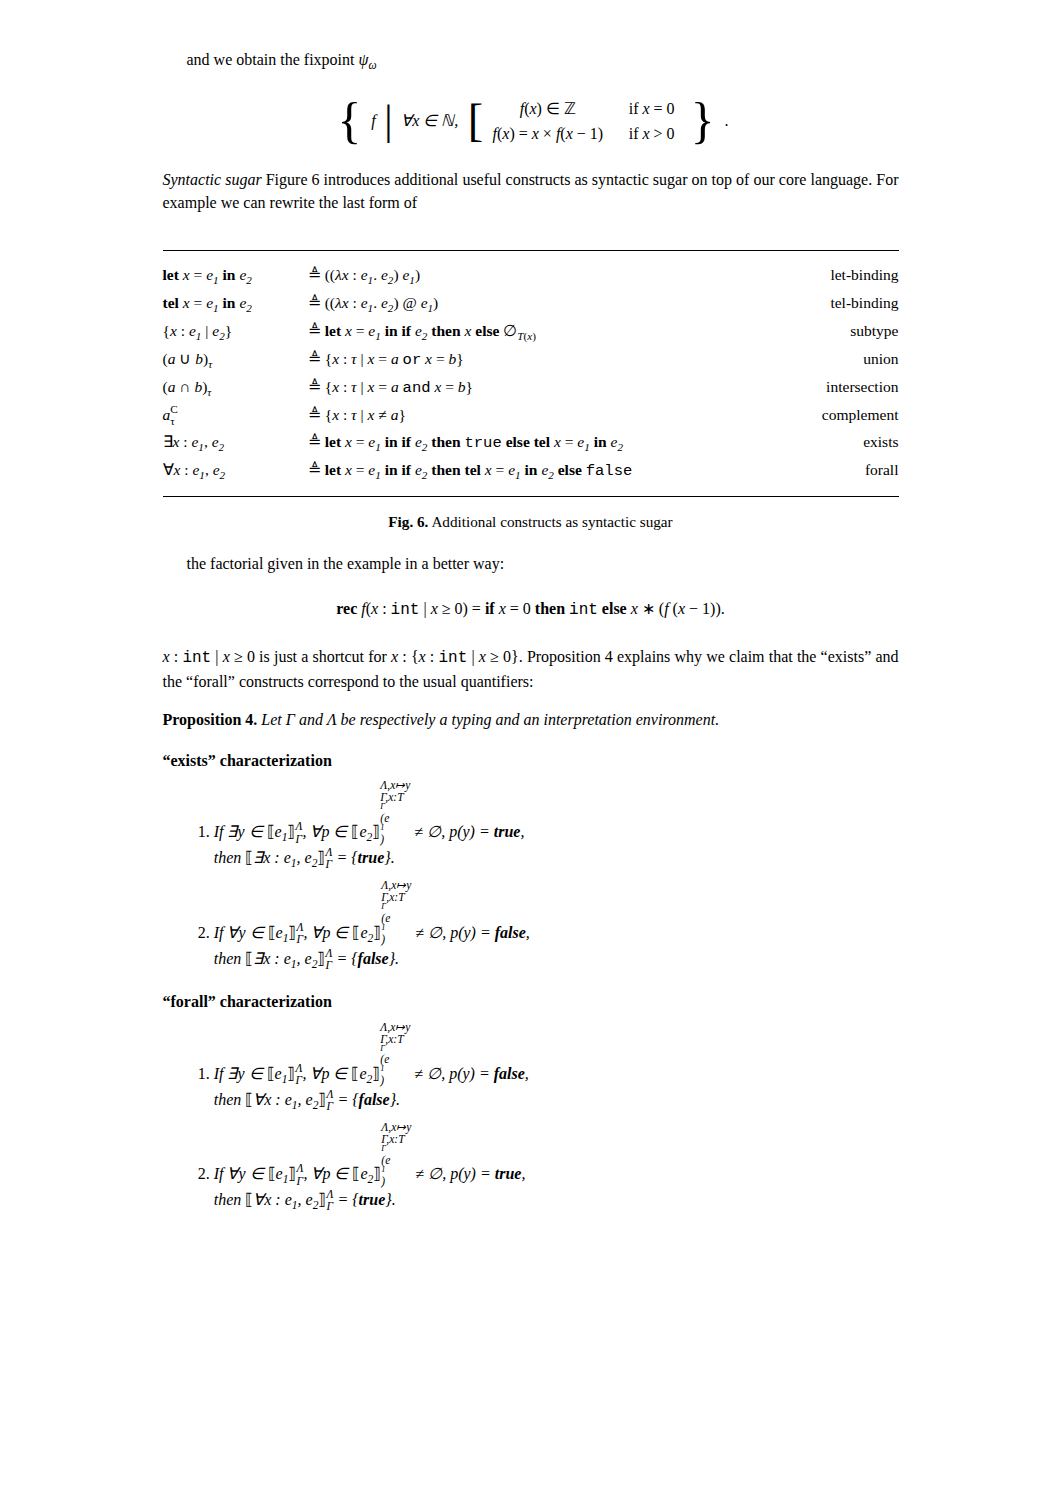and we obtain the fixpoint ψω
| { | f | / | ∀x ∈ ℕ, | [ | / f ( x ) ∈ ℤ / if x = 0 / / f ( x ) = x × f ( x − 1) / if x > 0 / | } | . |
Syntactic sugar Figure 6 introduces additional useful constructs as syntactic sugar on top of our core language. For example we can rewrite the last form of
| let x = e 1 in e 2 | ≜ (( λx : e 1 . e 2 ) e 1 ) | let-binding |
| tel x = e 1 in e 2 | ≜ (( λx : e 1 . e 2 ) @ e 1 ) | tel-binding |
| { x : e 1 / e 2 } | ≜ let x = e 1 in if e 2 then x else ∅ T ( x ) | subtype |
| ( a ∪ b ) τ | ≜ { x : τ / x = a or x = b } | union |
| ( a ∩ b ) τ | ≜ { x : τ / x = a and x = b } | intersection |
| a C τ | ≜ { x : τ / x ≠ a } | complement |
| ∃ x : e 1 , e 2 | ≜ let x = e 1 in if e 2 then true else tel x = e 1 in e 2 | exists |
| ∀ x : e 1 , e 2 | ≜ let x = e 1 in if e 2 then tel x = e 1 in e 2 else false | forall |
Fig. 6. Additional constructs as syntactic sugar
the factorial given in the example in a better way:
rec f(x : int | x ≥ 0) = if x = 0 then int else x ∗ (f (x − 1)).
x : int | x ≥ 0 is just a shortcut for x : {x : int | x ≥ 0}. Proposition 4 explains why we claim that the “exists” and the “forall” constructs correspond to the usual quantifiers:
Proposition 4. Let Γ and Λ be respectively a typing and an interpretation environment.
“exists” characterization
If ∃y ∈ ⟦e1⟧ΛΓ, ∀p ∈ ⟦e2⟧Λ,x↦y Γ,x:TΓ(e1) ≠ ∅, p(y) = true,
then ⟦∃x : e1, e2⟧ΛΓ = {true}.
If ∀y ∈ ⟦e1⟧ΛΓ, ∀p ∈ ⟦e2⟧Λ,x↦y Γ,x:TΓ(e1) ≠ ∅, p(y) = false,
then ⟦∃x : e1, e2⟧ΛΓ = {false}.
“forall” characterization
If ∃y ∈ ⟦e1⟧ΛΓ, ∀p ∈ ⟦e2⟧Λ,x↦y Γ,x:TΓ(e1) ≠ ∅, p(y) = false,
then ⟦∀x : e1, e2⟧ΛΓ = {false}.
If ∀y ∈ ⟦e1⟧ΛΓ, ∀p ∈ ⟦e2⟧Λ,x↦y Γ,x:TΓ(e1) ≠ ∅, p(y) = true,
then ⟦∀x : e1, e2⟧ΛΓ = {true}.